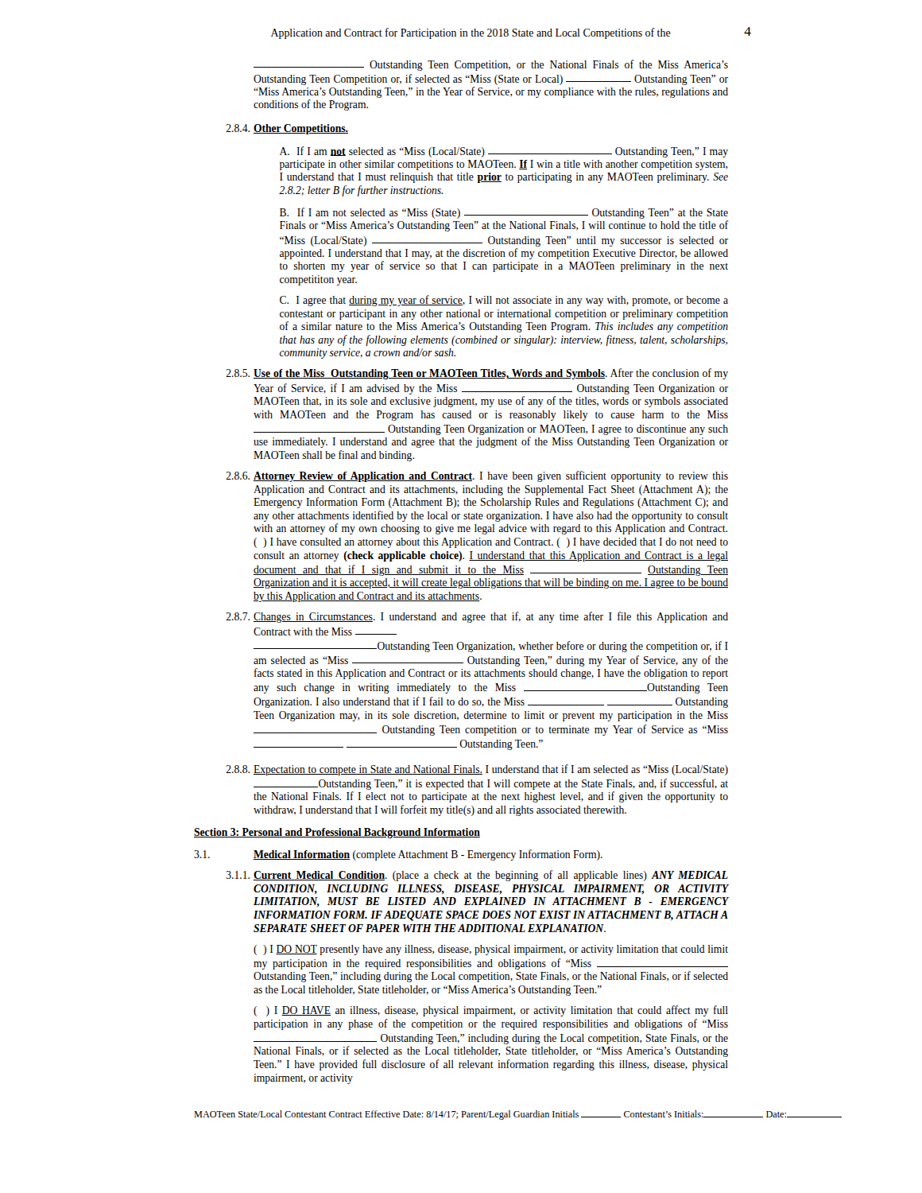4
Application and Contract for Participation in the 2018 State and Local Competitions of the
Outstanding Teen Competition, or the National Finals of the Miss America’s Outstanding Teen Competition or, if selected as “Miss (State or Local) Outstanding Teen” or “Miss America’s Outstanding Teen,” in the Year of Service, or my compliance with the rules, regulations and conditions of the Program.
2.8.4.
Other Competitions.
A. If I am not selected as “Miss (Local/State) Outstanding Teen,” I may participate in other similar competitions to MAOTeen. If I win a title with another competition system, I understand that I must relinquish that title prior to participating in any MAOTeen preliminary. See 2.8.2; letter B for further instructions.
B. If I am not selected as “Miss (State) Outstanding Teen” at the State Finals or “Miss America’s Outstanding Teen” at the National Finals, I will continue to hold the title of “Miss (Local/State) Outstanding Teen” until my successor is selected or appointed. I understand that I may, at the discretion of my competition Executive Director, be allowed to shorten my year of service so that I can participate in a MAOTeen preliminary in the next competititon year.
C. I agree that during my year of service, I will not associate in any way with, promote, or become a contestant or participant in any other national or international competition or preliminary competition of a similar nature to the Miss America’s Outstanding Teen Program. This includes any competition that has any of the following elements (combined or singular): interview, fitness, talent, scholarships, community service, a crown and/or sash.
2.8.5.
Use of the Miss Outstanding Teen or MAOTeen Titles, Words and Symbols. After the conclusion of my Year of Service, if I am advised by the Miss Outstanding Teen Organization or MAOTeen that, in its sole and exclusive judgment, my use of any of the titles, words or symbols associated with MAOTeen and the Program has caused or is reasonably likely to cause harm to the Miss Outstanding Teen Organization or MAOTeen, I agree to discontinue any such use immediately. I understand and agree that the judgment of the Miss Outstanding Teen Organization or MAOTeen shall be final and binding.
2.8.6.
Attorney Review of Application and Contract. I have been given sufficient opportunity to review this Application and Contract and its attachments, including the Supplemental Fact Sheet (Attachment A); the Emergency Information Form (Attachment B); the Scholarship Rules and Regulations (Attachment C); and any other attachments identified by the local or state organization. I have also had the opportunity to consult with an attorney of my own choosing to give me legal advice with regard to this Application and Contract. ( ) I have consulted an attorney about this Application and Contract. ( ) I have decided that I do not need to consult an attorney (check applicable choice). I understand that this Application and Contract is a legal document and that if I sign and submit it to the Miss Outstanding Teen Organization and it is accepted, it will create legal obligations that will be binding on me. I agree to be bound by this Application and Contract and its attachments.
2.8.7.
Changes in Circumstances. I understand and agree that if, at any time after I file this Application and Contract with the Miss
Outstanding Teen Organization, whether before or during the competition or, if I am selected as “Miss Outstanding Teen,” during my Year of Service, any of the facts stated in this Application and Contract or its attachments should change, I have the obligation to report any such change in writing immediately to the Miss Outstanding Teen Organization. I also understand that if I fail to do so, the Miss Outstanding Teen Organization may, in its sole discretion, determine to limit or prevent my participation in the Miss Outstanding Teen competition or to terminate my Year of Service as “Miss Outstanding Teen.”
2.8.8.
Expectation to compete in State and National Finals. I understand that if I am selected as “Miss (Local/State) Outstanding Teen,” it is expected that I will compete at the State Finals, and, if successful, at the National Finals. If I elect not to participate at the next highest level, and if given the opportunity to withdraw, I understand that I will forfeit my title(s) and all rights associated therewith.
Section 3: Personal and Professional Background Information
3.1.
Medical Information (complete Attachment B - Emergency Information Form).
3.1.1.
Current Medical Condition. (place a check at the beginning of all applicable lines) ANY MEDICAL CONDITION, INCLUDING ILLNESS, DISEASE, PHYSICAL IMPAIRMENT, OR ACTIVITY LIMITATION, MUST BE LISTED AND EXPLAINED IN ATTACHMENT B - EMERGENCY INFORMATION FORM. IF ADEQUATE SPACE DOES NOT EXIST IN ATTACHMENT B, ATTACH A SEPARATE SHEET OF PAPER WITH THE ADDITIONAL EXPLANATION.
( ) I DO NOT presently have any illness, disease, physical impairment, or activity limitation that could limit my participation in the required responsibilities and obligations of “Miss Outstanding Teen,” including during the Local competition, State Finals, or the National Finals, or if selected as the Local titleholder, State titleholder, or “Miss America’s Outstanding Teen.”
( ) I DO HAVE an illness, disease, physical impairment, or activity limitation that could affect my full participation in any phase of the competition or the required responsibilities and obligations of “Miss Outstanding Teen,” including during the Local competition, State Finals, or the National Finals, or if selected as the Local titleholder, State titleholder, or “Miss America’s Outstanding Teen.” I have provided full disclosure of all relevant information regarding this illness, disease, physical impairment, or activity
MAOTeen State/Local Contestant Contract Effective Date: 8/14/17; Parent/Legal Guardian Initials Contestant’s Initials: Date: